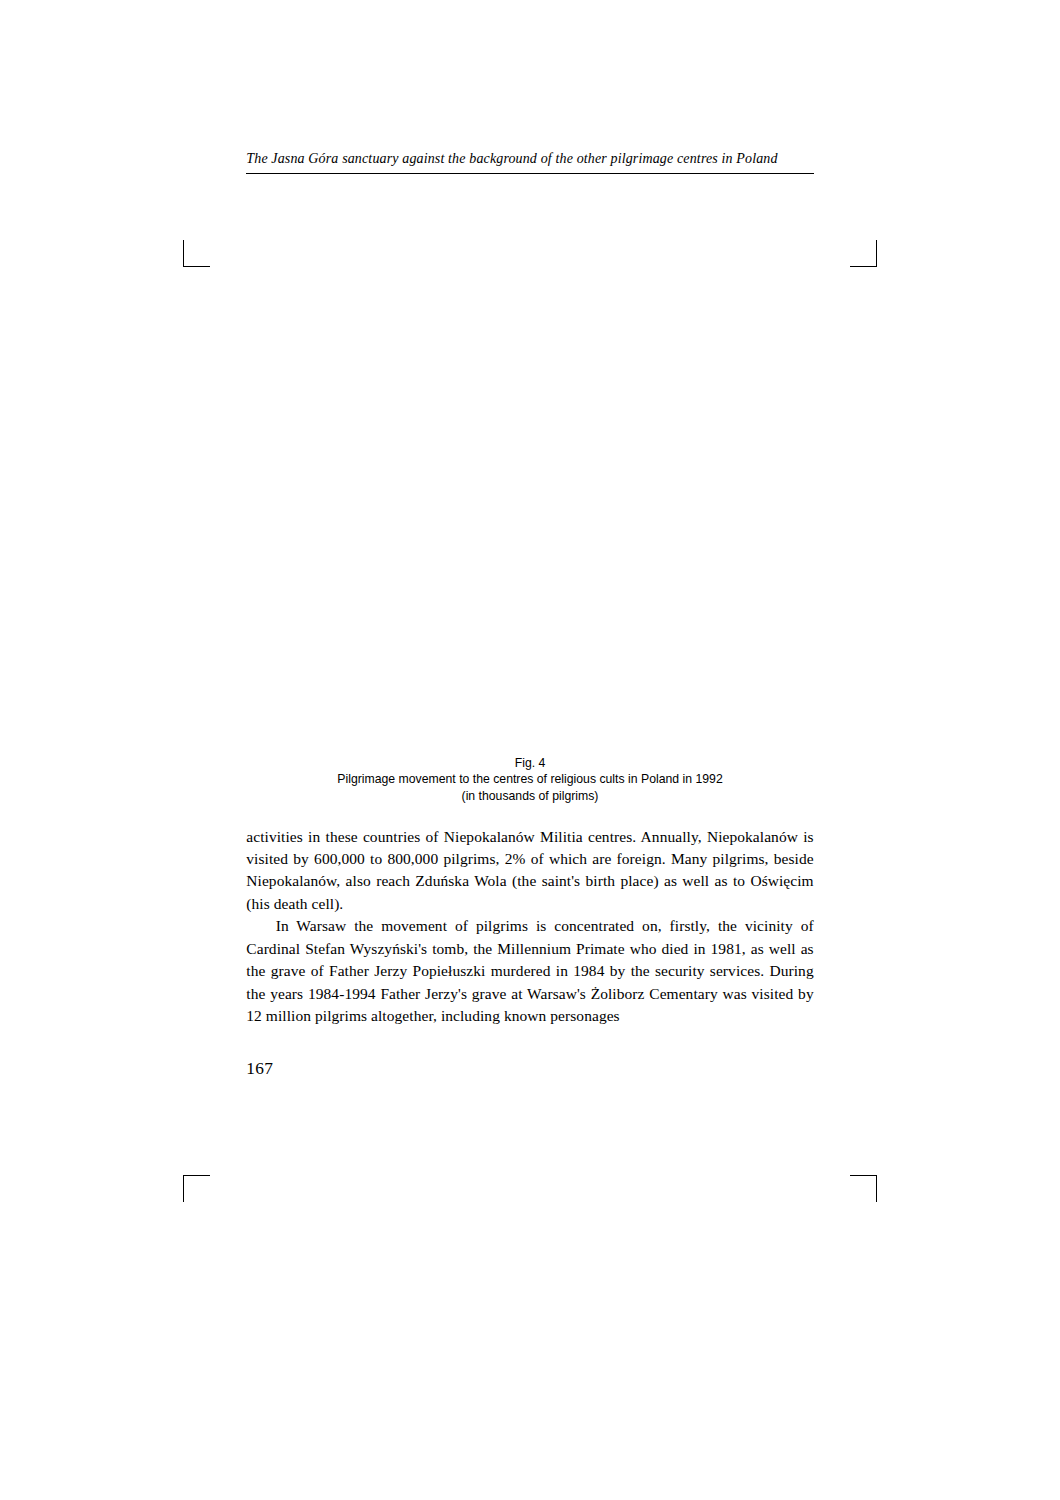The Jasna Góra sanctuary against the background of the other pilgrimage centres in Poland
Fig. 4
Pilgrimage movement to the centres of religious cults in Poland in 1992
(in thousands of pilgrims)
activities in these countries of Niepokalanów Militia centres. Annually, Niepokalanów is visited by 600,000 to 800,000 pilgrims, 2% of which are foreign. Many pilgrims, beside Niepokalanów, also reach Zduńska Wola (the saint's birth place) as well as to Oświęcim (his death cell).
In Warsaw the movement of pilgrims is concentrated on, firstly, the vicinity of Cardinal Stefan Wyszyński's tomb, the Millennium Primate who died in 1981, as well as the grave of Father Jerzy Popiełuszki murdered in 1984 by the security services. During the years 1984-1994 Father Jerzy's grave at Warsaw's Żoliborz Cementary was visited by 12 million pilgrims altogether, including known personages
167